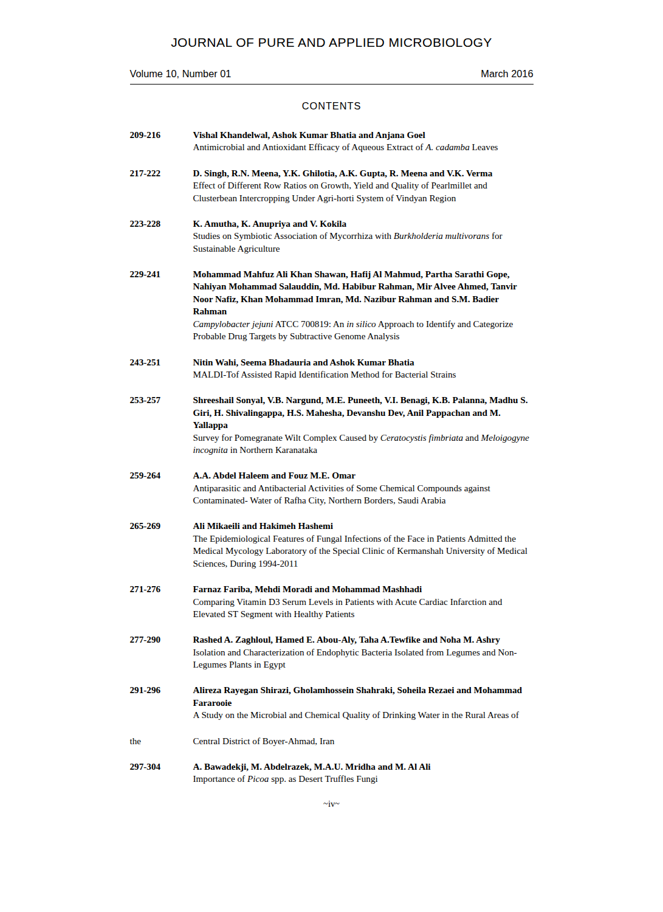JOURNAL OF PURE AND APPLIED MICROBIOLOGY
Volume 10, Number 01 March 2016
CONTENTS
209-216
Vishal Khandelwal, Ashok Kumar Bhatia and Anjana Goel
Antimicrobial and Antioxidant Efficacy of Aqueous Extract of A. cadamba Leaves
217-222
D. Singh, R.N. Meena, Y.K. Ghilotia, A.K. Gupta, R. Meena and V.K. Verma
Effect of Different Row Ratios on Growth, Yield and Quality of Pearlmillet and Clusterbean Intercropping Under Agri-horti System of Vindyan Region
223-228
K. Amutha, K. Anupriya and V. Kokila
Studies on Symbiotic Association of Mycorrhiza with Burkholderia multivorans for Sustainable Agriculture
229-241
Mohammad Mahfuz Ali Khan Shawan, Hafij Al Mahmud, Partha Sarathi Gope, Nahiyan Mohammad Salauddin, Md. Habibur Rahman, Mir Alvee Ahmed, Tanvir Noor Nafiz, Khan Mohammad Imran, Md. Nazibur Rahman and S.M. Badier Rahman
Campylobacter jejuni ATCC 700819: An in silico Approach to Identify and Categorize Probable Drug Targets by Subtractive Genome Analysis
243-251
Nitin Wahi, Seema Bhadauria and Ashok Kumar Bhatia
MALDI-Tof Assisted Rapid Identification Method for Bacterial Strains
253-257
Shreeshail Sonyal, V.B. Nargund, M.E. Puneeth, V.I. Benagi, K.B. Palanna, Madhu S. Giri, H. Shivalingappa, H.S. Mahesha, Devanshu Dev, Anil Pappachan and M. Yallappa
Survey for Pomegranate Wilt Complex Caused by Ceratocystis fimbriata and Meloigogyne incognita in Northern Karanataka
259-264
A.A. Abdel Haleem and Fouz M.E. Omar
Antiparasitic and Antibacterial Activities of Some Chemical Compounds against Contaminated- Water of Rafha City, Northern Borders, Saudi Arabia
265-269
Ali Mikaeili and Hakimeh Hashemi
The Epidemiological Features of Fungal Infections of the Face in Patients Admitted the Medical Mycology Laboratory of the Special Clinic of Kermanshah University of Medical Sciences, During 1994-2011
271-276
Farnaz Fariba, Mehdi Moradi and Mohammad Mashhadi
Comparing Vitamin D3 Serum Levels in Patients with Acute Cardiac Infarction and Elevated ST Segment with Healthy Patients
277-290
Rashed A. Zaghloul, Hamed E. Abou-Aly, Taha A.Tewfike and Noha M. Ashry
Isolation and Characterization of Endophytic Bacteria Isolated from Legumes and Non-Legumes Plants in Egypt
291-296
Alireza Rayegan Shirazi, Gholamhossein Shahraki, Soheila Rezaei and Mohammad Fararooie
A Study on the Microbial and Chemical Quality of Drinking Water in the Rural Areas of
the
Central District of Boyer-Ahmad, Iran
297-304
A. Bawadekji, M. Abdelrazek, M.A.U. Mridha and M. Al Ali
Importance of Picoa spp. as Desert Truffles Fungi
~iv~